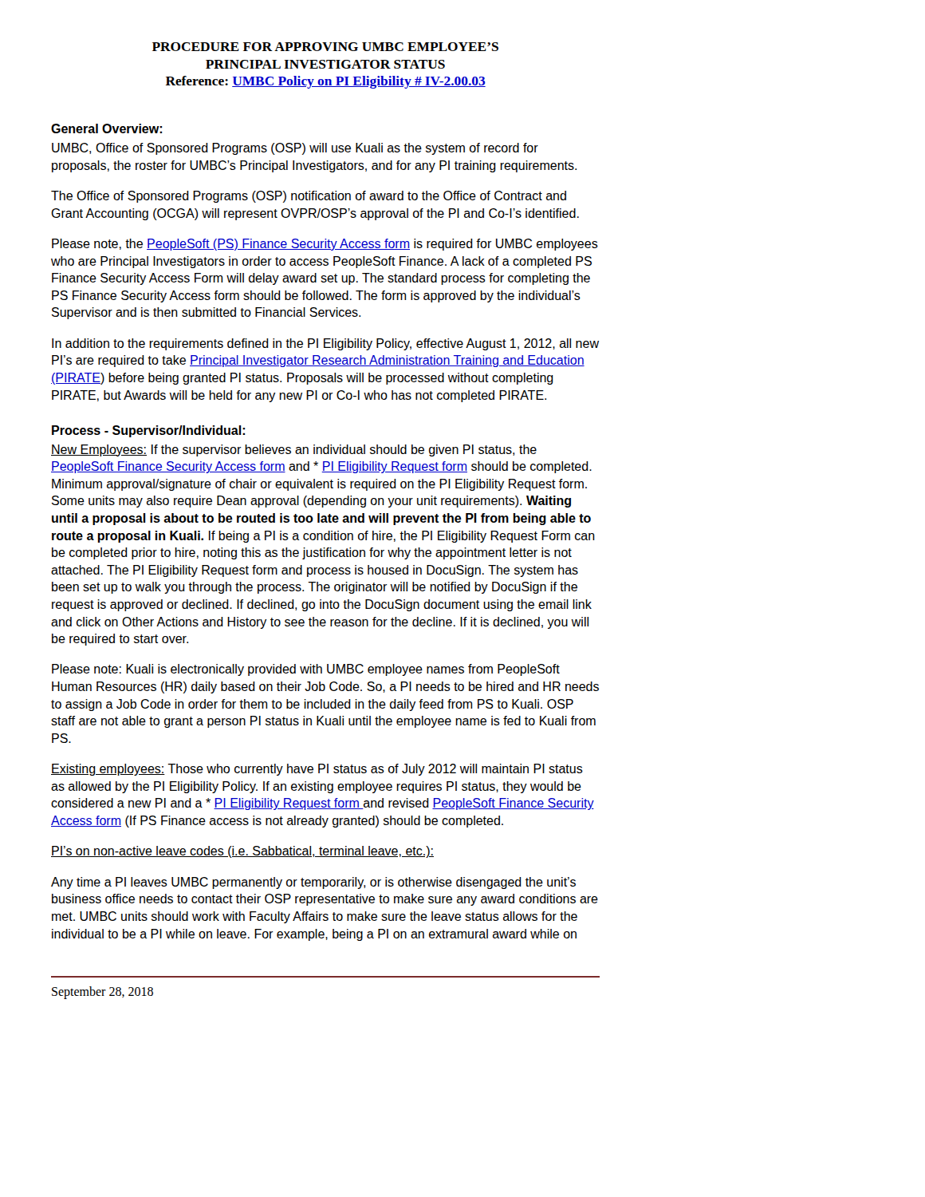PROCEDURE FOR APPROVING UMBC EMPLOYEE’S
PRINCIPAL INVESTIGATOR STATUS
Reference: UMBC Policy on PI Eligibility # IV-2.00.03
General Overview:
UMBC, Office of Sponsored Programs (OSP) will use Kuali as the system of record for proposals, the roster for UMBC’s Principal Investigators, and for any PI training requirements.
The Office of Sponsored Programs (OSP) notification of award to the Office of Contract and Grant Accounting (OCGA) will represent OVPR/OSP’s approval of the PI and Co-I’s identified.
Please note, the PeopleSoft (PS) Finance Security Access form is required for UMBC employees who are Principal Investigators in order to access PeopleSoft Finance. A lack of a completed PS Finance Security Access Form will delay award set up. The standard process for completing the PS Finance Security Access form should be followed. The form is approved by the individual’s Supervisor and is then submitted to Financial Services.
In addition to the requirements defined in the PI Eligibility Policy, effective August 1, 2012, all new PI’s are required to take Principal Investigator Research Administration Training and Education (PIRATE) before being granted PI status. Proposals will be processed without completing PIRATE, but Awards will be held for any new PI or Co-I who has not completed PIRATE.
Process - Supervisor/Individual:
New Employees: If the supervisor believes an individual should be given PI status, the PeopleSoft Finance Security Access form and * PI Eligibility Request form should be completed. Minimum approval/signature of chair or equivalent is required on the PI Eligibility Request form. Some units may also require Dean approval (depending on your unit requirements). Waiting until a proposal is about to be routed is too late and will prevent the PI from being able to route a proposal in Kuali. If being a PI is a condition of hire, the PI Eligibility Request Form can be completed prior to hire, noting this as the justification for why the appointment letter is not attached. The PI Eligibility Request form and process is housed in DocuSign. The system has been set up to walk you through the process. The originator will be notified by DocuSign if the request is approved or declined. If declined, go into the DocuSign document using the email link and click on Other Actions and History to see the reason for the decline. If it is declined, you will be required to start over.
Please note: Kuali is electronically provided with UMBC employee names from PeopleSoft Human Resources (HR) daily based on their Job Code. So, a PI needs to be hired and HR needs to assign a Job Code in order for them to be included in the daily feed from PS to Kuali. OSP staff are not able to grant a person PI status in Kuali until the employee name is fed to Kuali from PS.
Existing employees: Those who currently have PI status as of July 2012 will maintain PI status as allowed by the PI Eligibility Policy. If an existing employee requires PI status, they would be considered a new PI and a * PI Eligibility Request form and revised PeopleSoft Finance Security Access form (If PS Finance access is not already granted) should be completed.
PI’s on non-active leave codes (i.e. Sabbatical, terminal leave, etc.):
Any time a PI leaves UMBC permanently or temporarily, or is otherwise disengaged the unit’s business office needs to contact their OSP representative to make sure any award conditions are met. UMBC units should work with Faculty Affairs to make sure the leave status allows for the individual to be a PI while on leave. For example, being a PI on an extramural award while on
September 28, 2018